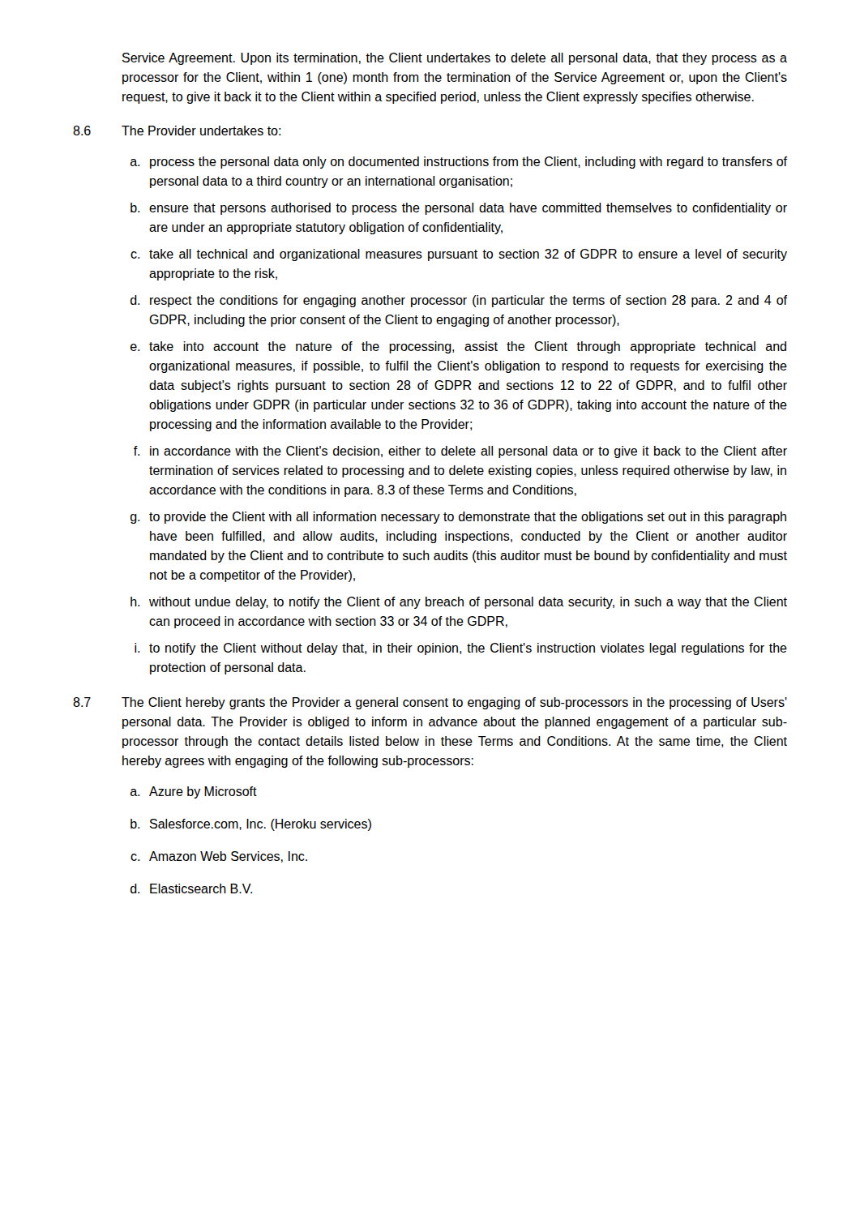Service Agreement. Upon its termination, the Client undertakes to delete all personal data, that they process as a processor for the Client, within 1 (one) month from the termination of the Service Agreement or, upon the Client's request, to give it back it to the Client within a specified period, unless the Client expressly specifies otherwise.
8.6
The Provider undertakes to:
process the personal data only on documented instructions from the Client, including with regard to transfers of personal data to a third country or an international organisation;
ensure that persons authorised to process the personal data have committed themselves to confidentiality or are under an appropriate statutory obligation of confidentiality,
take all technical and organizational measures pursuant to section 32 of GDPR to ensure a level of security appropriate to the risk,
respect the conditions for engaging another processor (in particular the terms of section 28 para. 2 and 4 of GDPR, including the prior consent of the Client to engaging of another processor),
take into account the nature of the processing, assist the Client through appropriate technical and organizational measures, if possible, to fulfil the Client's obligation to respond to requests for exercising the data subject's rights pursuant to section 28 of GDPR and sections 12 to 22 of GDPR, and to fulfil other obligations under GDPR (in particular under sections 32 to 36 of GDPR), taking into account the nature of the processing and the information available to the Provider;
in accordance with the Client's decision, either to delete all personal data or to give it back to the Client after termination of services related to processing and to delete existing copies, unless required otherwise by law, in accordance with the conditions in para. 8.3 of these Terms and Conditions,
to provide the Client with all information necessary to demonstrate that the obligations set out in this paragraph have been fulfilled, and allow audits, including inspections, conducted by the Client or another auditor mandated by the Client and to contribute to such audits (this auditor must be bound by confidentiality and must not be a competitor of the Provider),
without undue delay, to notify the Client of any breach of personal data security, in such a way that the Client can proceed in accordance with section 33 or 34 of the GDPR,
to notify the Client without delay that, in their opinion, the Client's instruction violates legal regulations for the protection of personal data.
8.7
The Client hereby grants the Provider a general consent to engaging of sub-processors in the processing of Users' personal data. The Provider is obliged to inform in advance about the planned engagement of a particular sub-processor through the contact details listed below in these Terms and Conditions. At the same time, the Client hereby agrees with engaging of the following sub-processors:
Azure by Microsoft
Salesforce.com, Inc. (Heroku services)
Amazon Web Services, Inc.
Elasticsearch B.V.